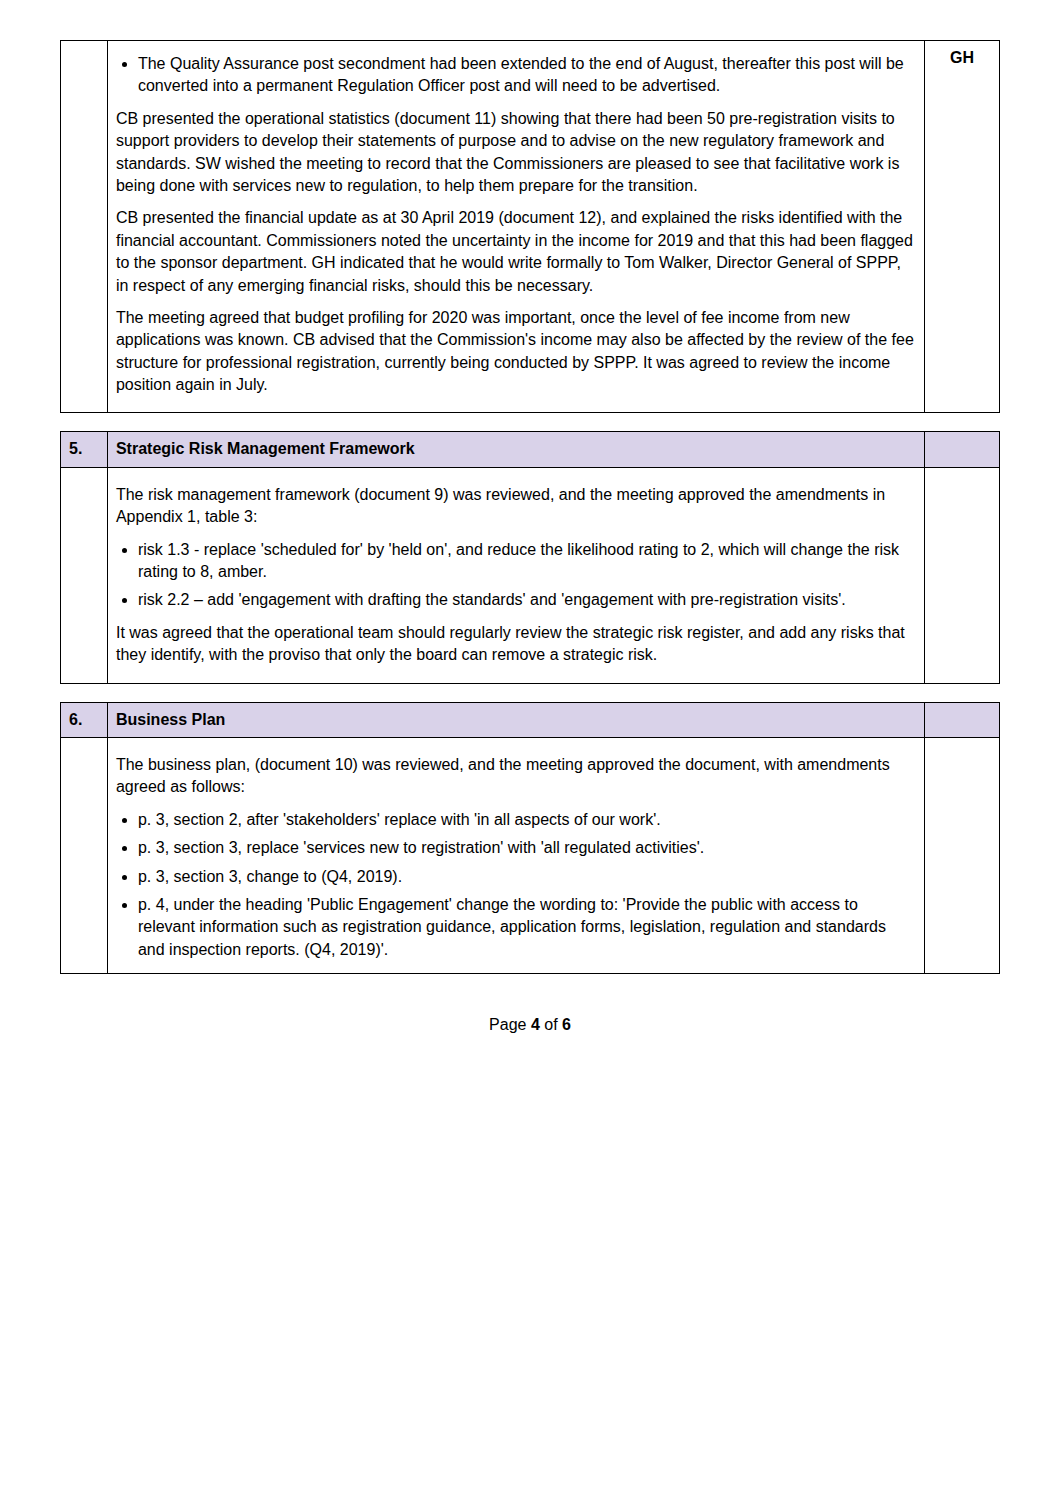| | The Quality Assurance post secondment had been extended to the end of August, thereafter this post will be converted into a permanent Regulation Officer post and will need to be advertised. CB presented the operational statistics (document 11) showing that there had been 50 pre-registration visits to support providers to develop their statements of purpose and to advise on the new regulatory framework and standards. SW wished the meeting to record that the Commissioners are pleased to see that facilitative work is being done with services new to regulation, to help them prepare for the transition. CB presented the financial update as at 30 April 2019 (document 12), and explained the risks identified with the financial accountant. Commissioners noted the uncertainty in the income for 2019 and that this had been flagged to the sponsor department. GH indicated that he would write formally to Tom Walker, Director General of SPPP, in respect of any emerging financial risks, should this be necessary. The meeting agreed that budget profiling for 2020 was important, once the level of fee income from new applications was known. CB advised that the Commission's income may also be affected by the review of the fee structure for professional registration, currently being conducted by SPPP. It was agreed to review the income position again in July. | GH |
| 5. | Strategic Risk Management Framework | |
| | The risk management framework (document 9) was reviewed, and the meeting approved the amendments in Appendix 1, table 3: risk 1.3 - replace 'scheduled for' by 'held on', and reduce the likelihood rating to 2, which will change the risk rating to 8, amber. risk 2.2 – add 'engagement with drafting the standards' and 'engagement with pre-registration visits'. It was agreed that the operational team should regularly review the strategic risk register, and add any risks that they identify, with the proviso that only the board can remove a strategic risk. | |
| 6. | Business Plan | |
| | The business plan, (document 10) was reviewed, and the meeting approved the document, with amendments agreed as follows: p. 3, section 2, after 'stakeholders' replace with 'in all aspects of our work'. p. 3, section 3, replace 'services new to registration' with 'all regulated activities'. p. 3, section 3, change to (Q4, 2019). p. 4, under the heading 'Public Engagement' change the wording to: 'Provide the public with access to relevant information such as registration guidance, application forms, legislation, regulation and standards and inspection reports. (Q4, 2019)'. | |
Page 4 of 6